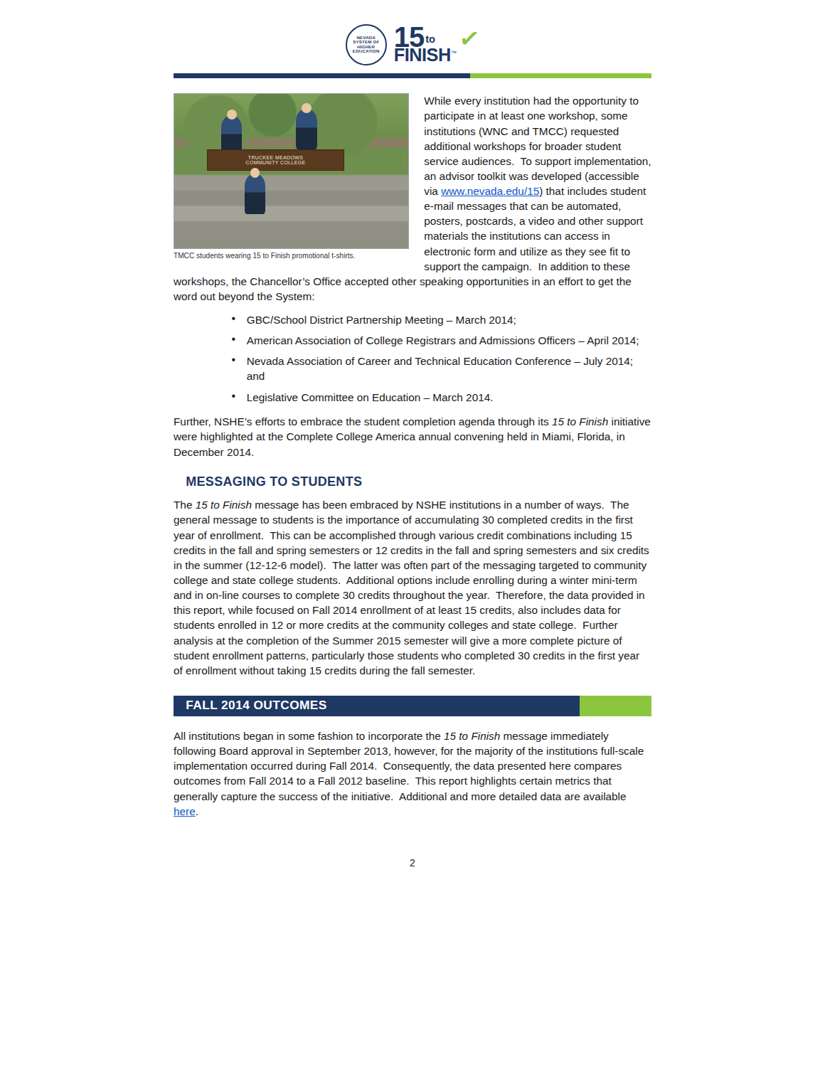NEVADA SYSTEM OF HIGHER EDUCATION
15 to FINISH™
✓
TRUCKEE MEADOWS
COMMUNITY COLLEGE
TMCC students wearing 15 to Finish promotional t-shirts.
While every institution had the opportunity to participate in at least one workshop, some institutions (WNC and TMCC) requested additional workshops for broader student service audiences. To support implementation, an advisor toolkit was developed (accessible via www.nevada.edu/15) that includes student e-mail messages that can be automated, posters, postcards, a video and other support materials the institutions can access in electronic form and utilize as they see fit to support the campaign. In addition to these workshops, the Chancellor’s Office accepted other speaking opportunities in an effort to get the word out beyond the System:
GBC/School District Partnership Meeting – March 2014;
American Association of College Registrars and Admissions Officers – April 2014;
Nevada Association of Career and Technical Education Conference – July 2014; and
Legislative Committee on Education – March 2014.
Further, NSHE’s efforts to embrace the student completion agenda through its 15 to Finish initiative were highlighted at the Complete College America annual convening held in Miami, Florida, in December 2014.
Messaging to Students
The 15 to Finish message has been embraced by NSHE institutions in a number of ways. The general message to students is the importance of accumulating 30 completed credits in the first year of enrollment. This can be accomplished through various credit combinations including 15 credits in the fall and spring semesters or 12 credits in the fall and spring semesters and six credits in the summer (12-12-6 model). The latter was often part of the messaging targeted to community college and state college students. Additional options include enrolling during a winter mini-term and in on-line courses to complete 30 credits throughout the year. Therefore, the data provided in this report, while focused on Fall 2014 enrollment of at least 15 credits, also includes data for students enrolled in 12 or more credits at the community colleges and state college. Further analysis at the completion of the Summer 2015 semester will give a more complete picture of student enrollment patterns, particularly those students who completed 30 credits in the first year of enrollment without taking 15 credits during the fall semester.
Fall 2014 Outcomes
All institutions began in some fashion to incorporate the 15 to Finish message immediately following Board approval in September 2013, however, for the majority of the institutions full-scale implementation occurred during Fall 2014. Consequently, the data presented here compares outcomes from Fall 2014 to a Fall 2012 baseline. This report highlights certain metrics that generally capture the success of the initiative. Additional and more detailed data are available here.
2